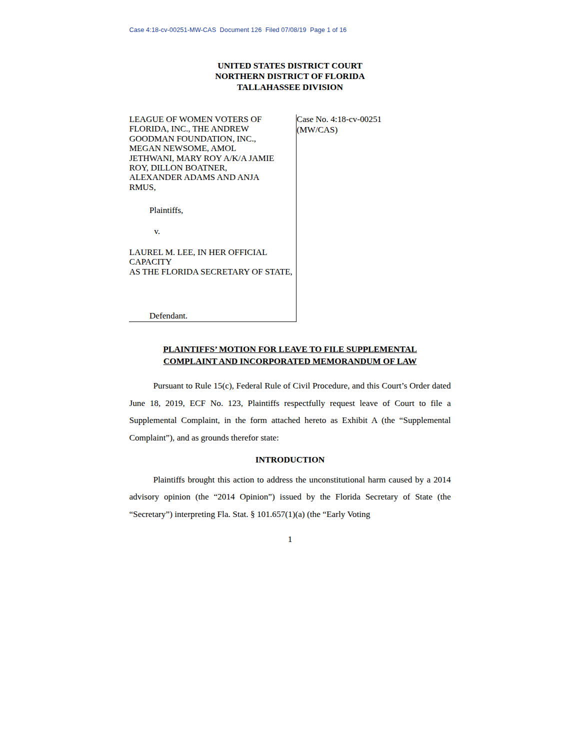Case 4:18-cv-00251-MW-CAS Document 126 Filed 07/08/19 Page 1 of 16
UNITED STATES DISTRICT COURT
NORTHERN DISTRICT OF FLORIDA
TALLAHASSEE DIVISION
| LEAGUE OF WOMEN VOTERS OF FLORIDA, INC., THE ANDREW GOODMAN FOUNDATION, INC., MEGAN NEWSOME, AMOL JETHWANI, MARY ROY a/k/a JAMIE ROY, DILLON BOATNER, ALEXANDER ADAMS and ANJA RMUS, Plaintiffs, v. LAUREL M. LEE, in her official capacity as the Florida Secretary of State, Defendant. | Case No. 4:18-cv-00251 (MW/CAS) |
PLAINTIFFS’ MOTION FOR LEAVE TO FILE SUPPLEMENTAL
COMPLAINT AND INCORPORATED MEMORANDUM OF LAW
Pursuant to Rule 15(c), Federal Rule of Civil Procedure, and this Court’s Order dated June 18, 2019, ECF No. 123, Plaintiffs respectfully request leave of Court to file a Supplemental Complaint, in the form attached hereto as Exhibit A (the “Supplemental Complaint”), and as grounds therefor state:
INTRODUCTION
Plaintiffs brought this action to address the unconstitutional harm caused by a 2014 advisory opinion (the “2014 Opinion”) issued by the Florida Secretary of State (the “Secretary”) interpreting Fla. Stat. § 101.657(1)(a) (the “Early Voting
1